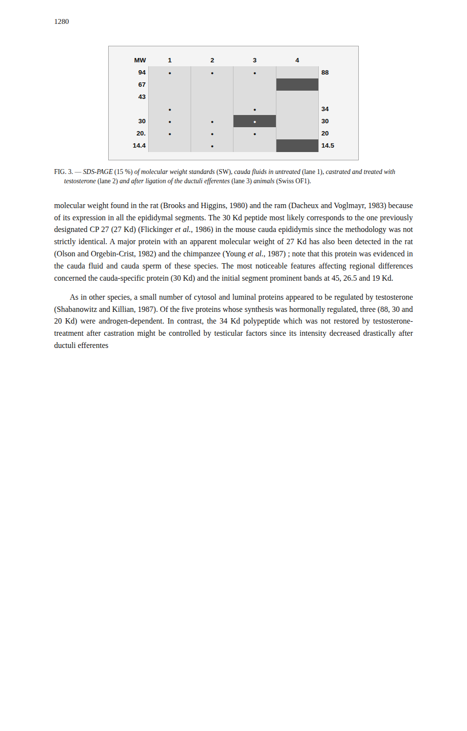1280
| MW | 1 | 2 | 3 | 4 | |
| --- | --- | --- | --- | --- | --- |
| 94 | | | | | 88 |
| 67 | | | | | |
| 43 | | | | | |
| | | | | | 34 |
| 30 | | | | | 30 |
| 20. | | | | | 20 |
| 14.4 | | | | | 14.5 |
FIG. 3. — SDS-PAGE (15 %) of molecular weight standards (SW), cauda fluids in untreated (lane 1), castrated and treated with testosterone (lane 2) and after ligation of the ductuli efferentes (lane 3) animals (Swiss OF1).
molecular weight found in the rat (Brooks and Higgins, 1980) and the ram (Dacheux and Voglmayr, 1983) because of its expression in all the epididymal segments. The 30 Kd peptide most likely corresponds to the one previously designated CP 27 (27 Kd) (Flickinger et al., 1986) in the mouse cauda epididymis since the methodology was not strictly identical. A major protein with an apparent molecular weight of 27 Kd has also been detected in the rat (Olson and Orgebin-Crist, 1982) and the chimpanzee (Young et al., 1987) ; note that this protein was evidenced in the cauda fluid and cauda sperm of these species. The most noticeable features affecting regional differences concerned the cauda-specific protein (30 Kd) and the initial segment prominent bands at 45, 26.5 and 19 Kd.
As in other species, a small number of cytosol and luminal proteins appeared to be regulated by testosterone (Shabanowitz and Killian, 1987). Of the five proteins whose synthesis was hormonally regulated, three (88, 30 and 20 Kd) were androgen-dependent. In contrast, the 34 Kd polypeptide which was not restored by testosterone-treatment after castration might be controlled by testicular factors since its intensity decreased drastically after ductuli efferentes